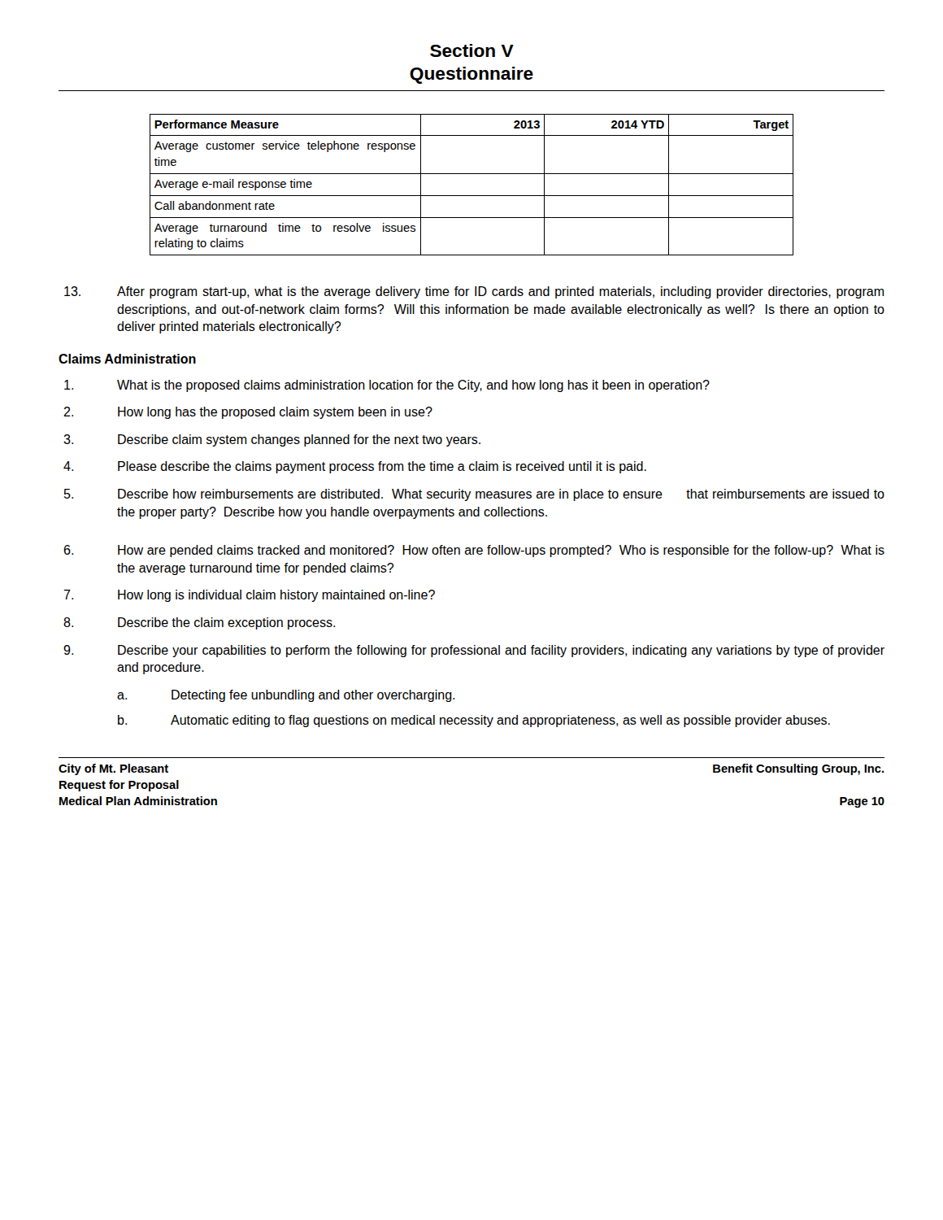Section V
Questionnaire
| Performance Measure | 2013 | 2014 YTD | Target |
| --- | --- | --- | --- |
| Average customer service telephone response time | | | |
| Average e-mail response time | | | |
| Call abandonment rate | | | |
| Average turnaround time to resolve issues relating to claims | | | |
13.
After program start-up, what is the average delivery time for ID cards and printed materials, including provider directories, program descriptions, and out-of-network claim forms? Will this information be made available electronically as well? Is there an option to deliver printed materials electronically?
Claims Administration
1.
What is the proposed claims administration location for the City, and how long has it been in operation?
2.
How long has the proposed claim system been in use?
3.
Describe claim system changes planned for the next two years.
4.
Please describe the claims payment process from the time a claim is received until it is paid.
5.
Describe how reimbursements are distributed. What security measures are in place to ensure that reimbursements are issued to the proper party? Describe how you handle overpayments and collections.
6.
How are pended claims tracked and monitored? How often are follow-ups prompted? Who is responsible for the follow-up? What is the average turnaround time for pended claims?
7.
How long is individual claim history maintained on-line?
8.
Describe the claim exception process.
9.
Describe your capabilities to perform the following for professional and facility providers, indicating any variations by type of provider and procedure.
a.
Detecting fee unbundling and other overcharging.
b.
Automatic editing to flag questions on medical necessity and appropriateness, as well as possible provider abuses.
| City of Mt. Pleasant | Benefit Consulting Group, Inc. |
| Request for Proposal | |
| Medical Plan Administration | Page 10 |